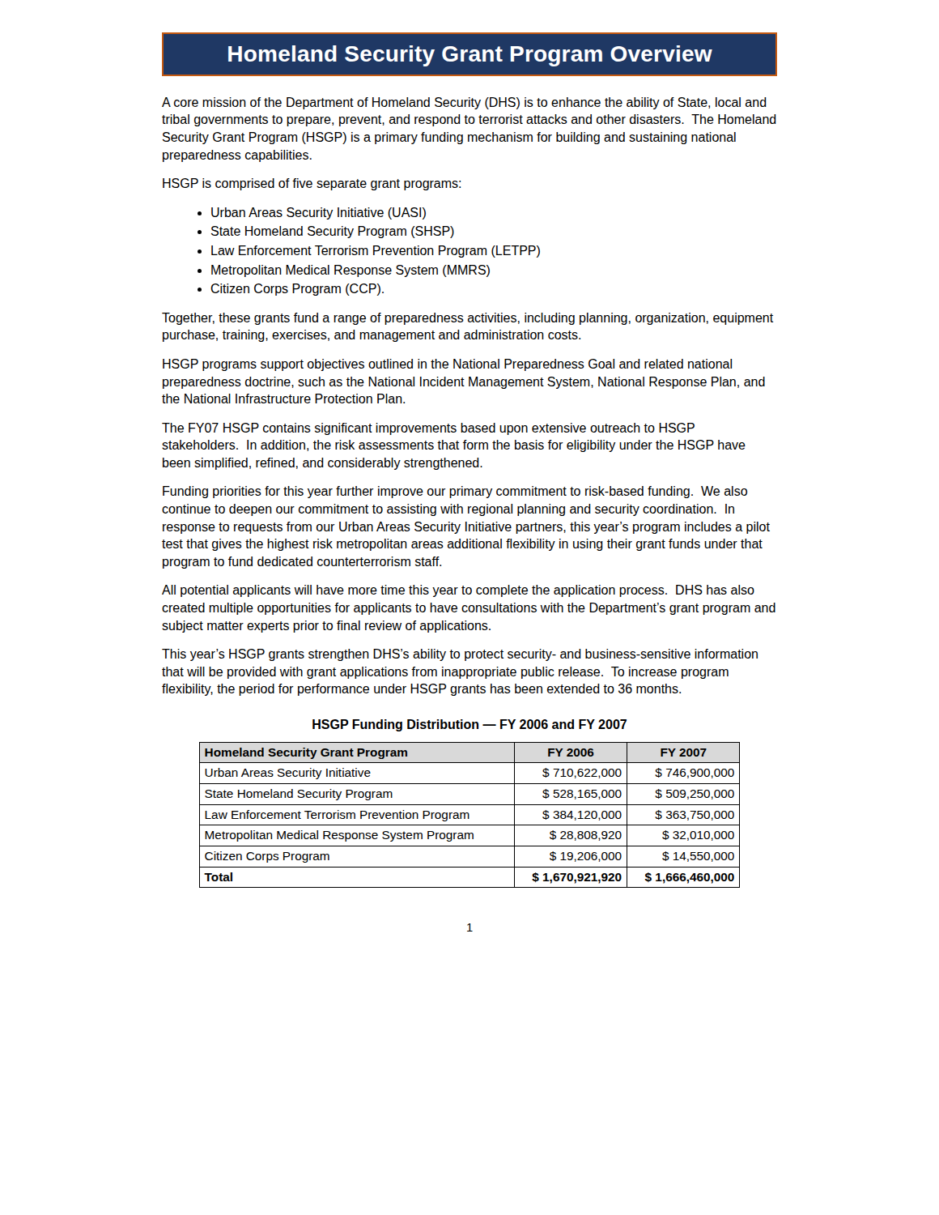Homeland Security Grant Program Overview
A core mission of the Department of Homeland Security (DHS) is to enhance the ability of State, local and tribal governments to prepare, prevent, and respond to terrorist attacks and other disasters. The Homeland Security Grant Program (HSGP) is a primary funding mechanism for building and sustaining national preparedness capabilities.
HSGP is comprised of five separate grant programs:
Urban Areas Security Initiative (UASI)
State Homeland Security Program (SHSP)
Law Enforcement Terrorism Prevention Program (LETPP)
Metropolitan Medical Response System (MMRS)
Citizen Corps Program (CCP).
Together, these grants fund a range of preparedness activities, including planning, organization, equipment purchase, training, exercises, and management and administration costs.
HSGP programs support objectives outlined in the National Preparedness Goal and related national preparedness doctrine, such as the National Incident Management System, National Response Plan, and the National Infrastructure Protection Plan.
The FY07 HSGP contains significant improvements based upon extensive outreach to HSGP stakeholders. In addition, the risk assessments that form the basis for eligibility under the HSGP have been simplified, refined, and considerably strengthened.
Funding priorities for this year further improve our primary commitment to risk-based funding. We also continue to deepen our commitment to assisting with regional planning and security coordination. In response to requests from our Urban Areas Security Initiative partners, this year’s program includes a pilot test that gives the highest risk metropolitan areas additional flexibility in using their grant funds under that program to fund dedicated counterterrorism staff.
All potential applicants will have more time this year to complete the application process. DHS has also created multiple opportunities for applicants to have consultations with the Department’s grant program and subject matter experts prior to final review of applications.
This year’s HSGP grants strengthen DHS’s ability to protect security- and business-sensitive information that will be provided with grant applications from inappropriate public release. To increase program flexibility, the period for performance under HSGP grants has been extended to 36 months.
HSGP Funding Distribution — FY 2006 and FY 2007
| Homeland Security Grant Program | FY 2006 | FY 2007 |
| --- | --- | --- |
| Urban Areas Security Initiative | $ 710,622,000 | $ 746,900,000 |
| State Homeland Security Program | $ 528,165,000 | $ 509,250,000 |
| Law Enforcement Terrorism Prevention Program | $ 384,120,000 | $ 363,750,000 |
| Metropolitan Medical Response System Program | $ 28,808,920 | $ 32,010,000 |
| Citizen Corps Program | $ 19,206,000 | $ 14,550,000 |
| Total | $ 1,670,921,920 | $ 1,666,460,000 |
1